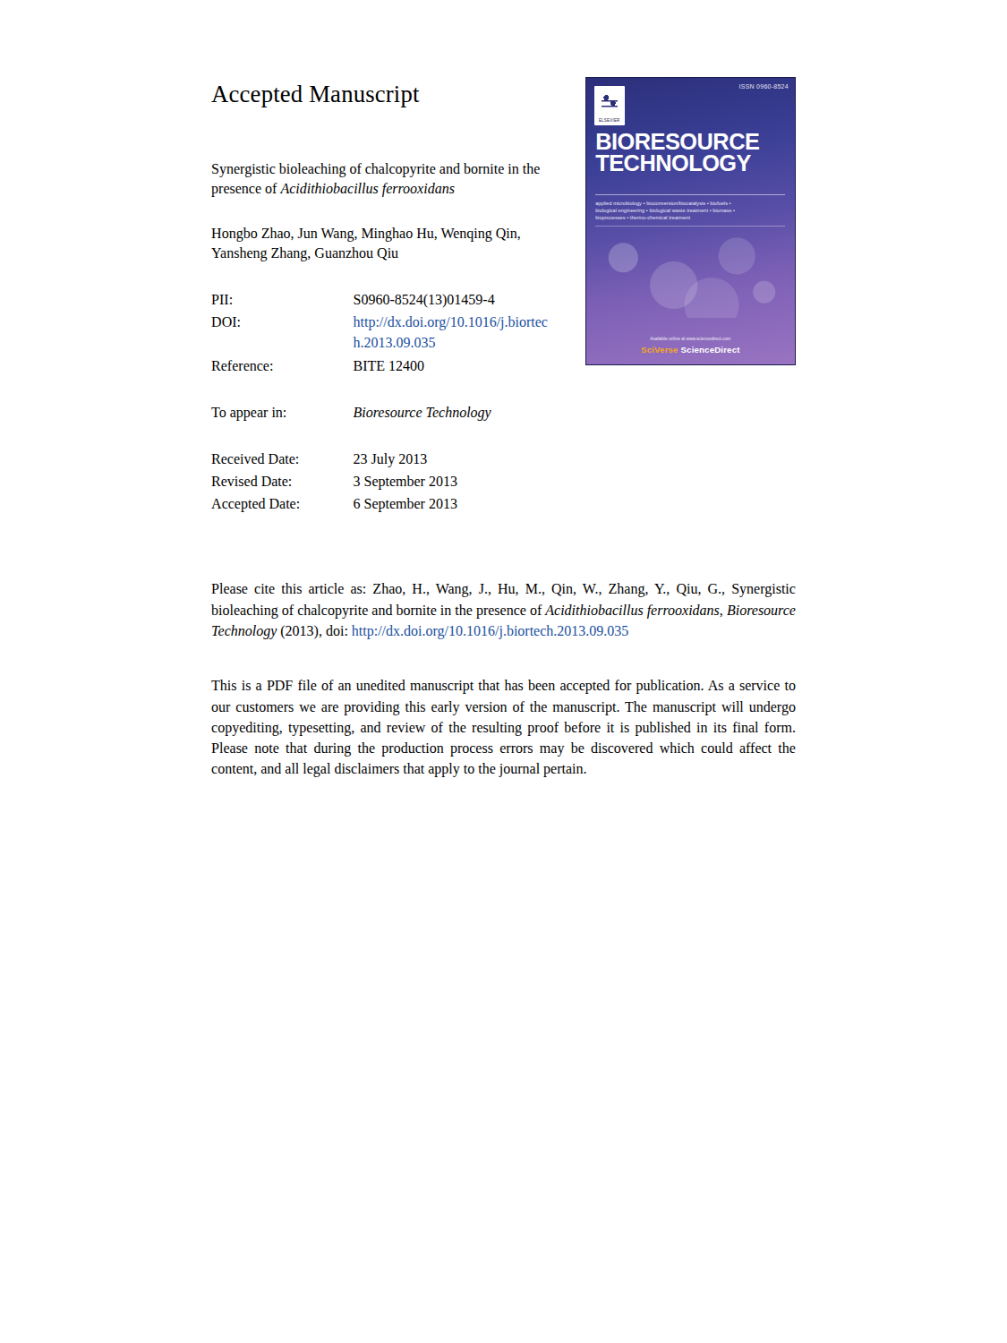Accepted Manuscript
Synergistic bioleaching of chalcopyrite and bornite in the presence of Acidithiobacillus ferrooxidans
Hongbo Zhao, Jun Wang, Minghao Hu, Wenqing Qin, Yansheng Zhang, Guanzhou Qiu
| PII: | S0960-8524(13)01459-4 |
| DOI: | http://dx.doi.org/10.1016/j.biortech.2013.09.035 |
| Reference: | BITE 12400 |
| To appear in: | Bioresource Technology |
| Received Date: | 23 July 2013 |
| Revised Date: | 3 September 2013 |
| Accepted Date: | 6 September 2013 |
ISSN 0960-8524
BIORESOURCE TECHNOLOGY
applied microbiology • bioconversion/biocatalysis • biofuels •
biological engineering • biological waste treatment • biomass •
bioprocesses • thermo-chemical treatment
Available online at www.sciencedirect.com
SciVerse ScienceDirect
Please cite this article as: Zhao, H., Wang, J., Hu, M., Qin, W., Zhang, Y., Qiu, G., Synergistic bioleaching of chalcopyrite and bornite in the presence of Acidithiobacillus ferrooxidans, Bioresource Technology (2013), doi: http://dx.doi.org/10.1016/j.biortech.2013.09.035
This is a PDF file of an unedited manuscript that has been accepted for publication. As a service to our customers we are providing this early version of the manuscript. The manuscript will undergo copyediting, typesetting, and review of the resulting proof before it is published in its final form. Please note that during the production process errors may be discovered which could affect the content, and all legal disclaimers that apply to the journal pertain.